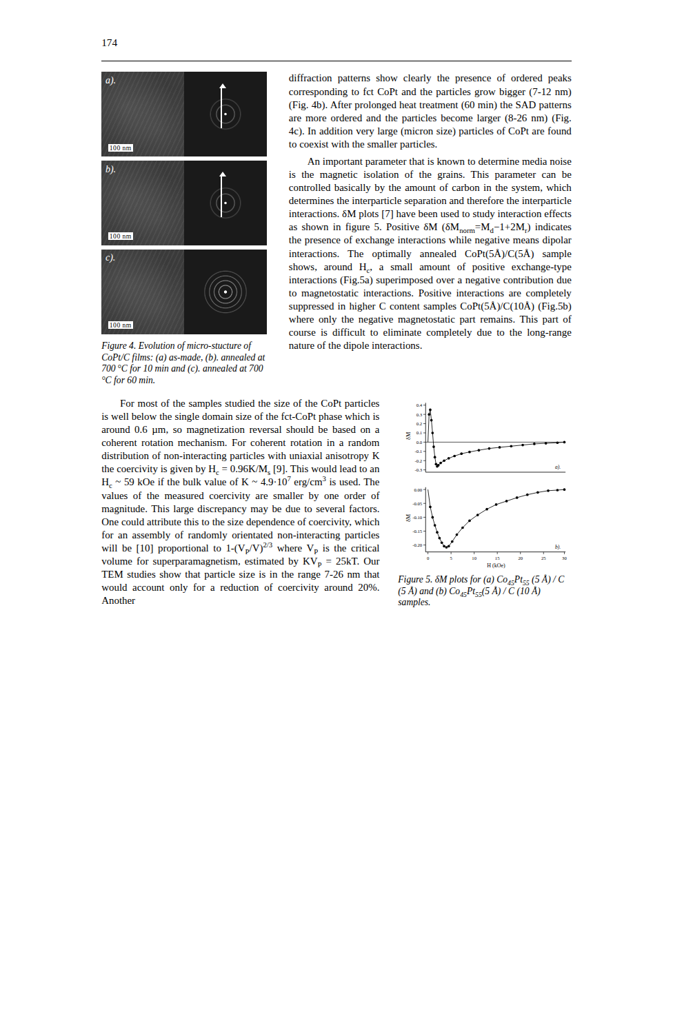174
a).
100 nm
b).
100 nm
c).
100 nm
Figure 4. Evolution of micro‑stucture of CoPt/C films: (a) as‑made, (b). annealed at 700 °C for 10 min and (c). annealed at 700 °C for 60 min.
diffraction patterns show clearly the presence of ordered peaks corresponding to fct CoPt and the particles grow bigger (7-12 nm) (Fig. 4b). After prolonged heat treatment (60 min) the SAD patterns are more ordered and the particles become larger (8-26 nm) (Fig. 4c). In addition very large (micron size) particles of CoPt are found to coexist with the smaller particles.
An important parameter that is known to determine media noise is the magnetic isolation of the grains. This parameter can be controlled basically by the amount of carbon in the system, which determines the interparticle separation and therefore the interparticle interactions. δM plots [7] have been used to study interaction effects as shown in figure 5. Positive δM (δMnorm=Md−1+2Mr) indicates the presence of exchange interactions while negative means dipolar interactions. The optimally annealed CoPt(5Å)/C(5Å) sample shows, around Hc, a small amount of positive exchange-type interactions (Fig.5a) superimposed over a negative contribution due to magnetostatic interactions. Positive interactions are completely suppressed in higher C content samples CoPt(5Å)/C(10Å) (Fig.5b) where only the negative magnetostatic part remains. This part of course is difficult to eliminate completely due to the long-range nature of the dipole interactions.
For most of the samples studied the size of the CoPt particles is well below the single domain size of the fct-CoPt phase which is around 0.6 µm, so magnetization reversal should be based on a coherent rotation mechanism. For coherent rotation in a random distribution of non-interacting particles with uniaxial anisotropy K the coercivity is given by Hc = 0.96K/Ms [9]. This would lead to an Hc ~ 59 kOe if the bulk value of K ~ 4.9·107 erg/cm3 is used. The values of the measured coercivity are smaller by one order of magnitude. This large discrepancy may be due to several factors. One could attribute this to the size dependence of coercivity, which for an assembly of randomly orientated non-interacting particles will be [10] proportional to 1-(VP/V)2/3 where VP is the critical volume for superparamagnetism, estimated by KVP = 25kT. Our TEM studies show that particle size is in the range 7-26 nm that would account only for a reduction of coercivity around 20%. Another
0.4 0.3 0.2 0.1 0.0 -0.1 -0.2 -0.3 δM a). 0.00 -0.05 -0.10 -0.15 -0.20 δM 0 5 10 15 20 25 30 H (kOe) b).
Figure 5. δM plots for (a) Co45Pt55 (5 Å) / C (5 Å) and (b) Co45Pt55(5 Å) / C (10 Å) samples.